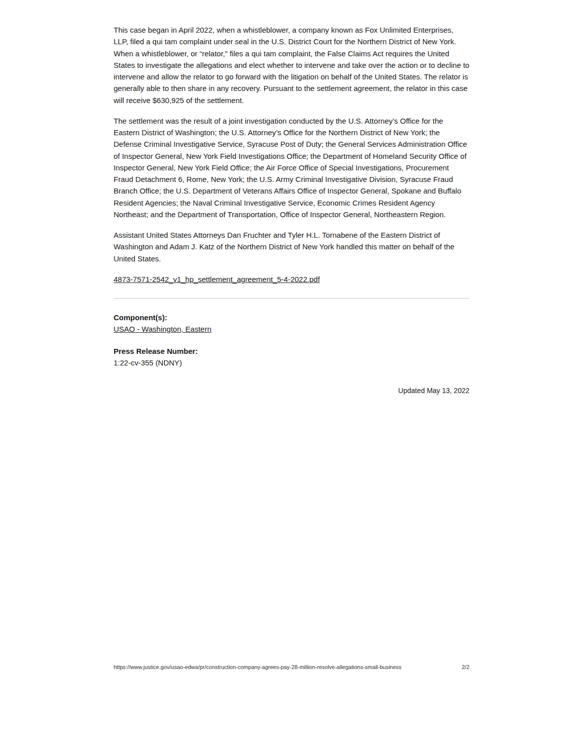This case began in April 2022, when a whistleblower, a company known as Fox Unlimited Enterprises, LLP, filed a qui tam complaint under seal in the U.S. District Court for the Northern District of New York. When a whistleblower, or “relator,” files a qui tam complaint, the False Claims Act requires the United States to investigate the allegations and elect whether to intervene and take over the action or to decline to intervene and allow the relator to go forward with the litigation on behalf of the United States. The relator is generally able to then share in any recovery. Pursuant to the settlement agreement, the relator in this case will receive $630,925 of the settlement.
The settlement was the result of a joint investigation conducted by the U.S. Attorney’s Office for the Eastern District of Washington; the U.S. Attorney’s Office for the Northern District of New York; the Defense Criminal Investigative Service, Syracuse Post of Duty; the General Services Administration Office of Inspector General, New York Field Investigations Office; the Department of Homeland Security Office of Inspector General, New York Field Office; the Air Force Office of Special Investigations, Procurement Fraud Detachment 6, Rome, New York; the U.S. Army Criminal Investigative Division, Syracuse Fraud Branch Office; the U.S. Department of Veterans Affairs Office of Inspector General, Spokane and Buffalo Resident Agencies; the Naval Criminal Investigative Service, Economic Crimes Resident Agency Northeast; and the Department of Transportation, Office of Inspector General, Northeastern Region.
Assistant United States Attorneys Dan Fruchter and Tyler H.L. Tornabene of the Eastern District of Washington and Adam J. Katz of the Northern District of New York handled this matter on behalf of the United States.
4873-7571-2542_v1_hp_settlement_agreement_5-4-2022.pdf
Component(s):
USAO - Washington, Eastern
Press Release Number:
1:22-cv-355 (NDNY)
Updated May 13, 2022
https://www.justice.gov/usao-edwa/pr/construction-company-agrees-pay-28-million-resolve-allegations-small-business 2/2